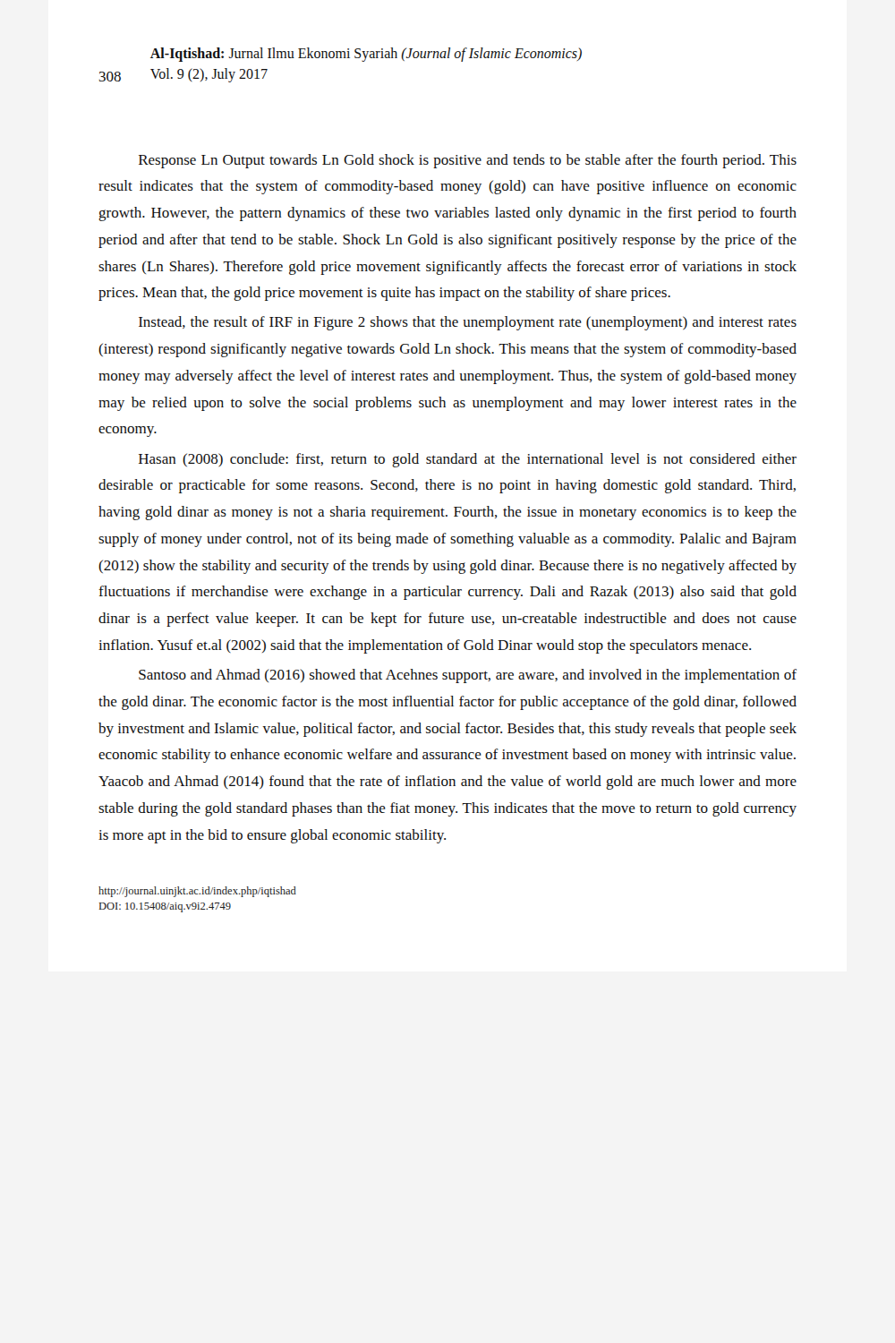308
Al-Iqtishad: Jurnal Ilmu Ekonomi Syariah (Journal of Islamic Economics)
Vol. 9 (2), July 2017
Response Ln Output towards Ln Gold shock is positive and tends to be stable after the fourth period. This result indicates that the system of commodity-based money (gold) can have positive influence on economic growth. However, the pattern dynamics of these two variables lasted only dynamic in the first period to fourth period and after that tend to be stable. Shock Ln Gold is also significant positively response by the price of the shares (Ln Shares). Therefore gold price movement significantly affects the forecast error of variations in stock prices. Mean that, the gold price movement is quite has impact on the stability of share prices.
Instead, the result of IRF in Figure 2 shows that the unemployment rate (unemployment) and interest rates (interest) respond significantly negative towards Gold Ln shock. This means that the system of commodity-based money may adversely affect the level of interest rates and unemployment. Thus, the system of gold-based money may be relied upon to solve the social problems such as unemployment and may lower interest rates in the economy.
Hasan (2008) conclude: first, return to gold standard at the international level is not considered either desirable or practicable for some reasons. Second, there is no point in having domestic gold standard. Third, having gold dinar as money is not a sharia requirement. Fourth, the issue in monetary economics is to keep the supply of money under control, not of its being made of something valuable as a commodity. Palalic and Bajram (2012) show the stability and security of the trends by using gold dinar. Because there is no negatively affected by fluctuations if merchandise were exchange in a particular currency. Dali and Razak (2013) also said that gold dinar is a perfect value keeper. It can be kept for future use, un-creatable indestructible and does not cause inflation. Yusuf et.al (2002) said that the implementation of Gold Dinar would stop the speculators menace.
Santoso and Ahmad (2016) showed that Acehnes support, are aware, and involved in the implementation of the gold dinar. The economic factor is the most influential factor for public acceptance of the gold dinar, followed by investment and Islamic value, political factor, and social factor. Besides that, this study reveals that people seek economic stability to enhance economic welfare and assurance of investment based on money with intrinsic value. Yaacob and Ahmad (2014) found that the rate of inflation and the value of world gold are much lower and more stable during the gold standard phases than the fiat money. This indicates that the move to return to gold currency is more apt in the bid to ensure global economic stability.
http://journal.uinjkt.ac.id/index.php/iqtishad
DOI: 10.15408/aiq.v9i2.4749